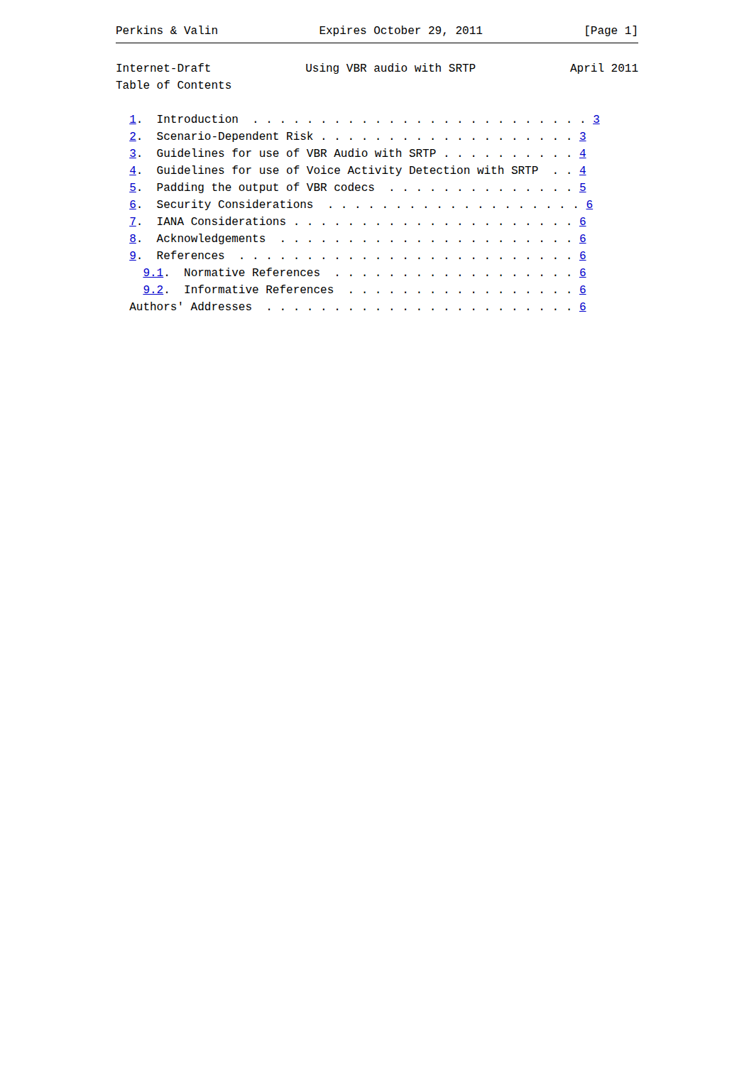Perkins & Valin Expires October 29, 2011 [Page 1]
Internet-Draft Using VBR audio with SRTP April 2011
Table of Contents
1. Introduction . . . . . . . . . . . . . . . . . . . . . . . . . 3
2. Scenario-Dependent Risk . . . . . . . . . . . . . . . . . . . 3
3. Guidelines for use of VBR Audio with SRTP . . . . . . . . . . 4
4. Guidelines for use of Voice Activity Detection with SRTP . . 4
5. Padding the output of VBR codecs . . . . . . . . . . . . . . 5
6. Security Considerations . . . . . . . . . . . . . . . . . . . 6
7. IANA Considerations . . . . . . . . . . . . . . . . . . . . . 6
8. Acknowledgements . . . . . . . . . . . . . . . . . . . . . . 6
9. References . . . . . . . . . . . . . . . . . . . . . . . . . 6
9.1. Normative References . . . . . . . . . . . . . . . . . . 6
9.2. Informative References . . . . . . . . . . . . . . . . . 6
Authors' Addresses . . . . . . . . . . . . . . . . . . . . . . . 6